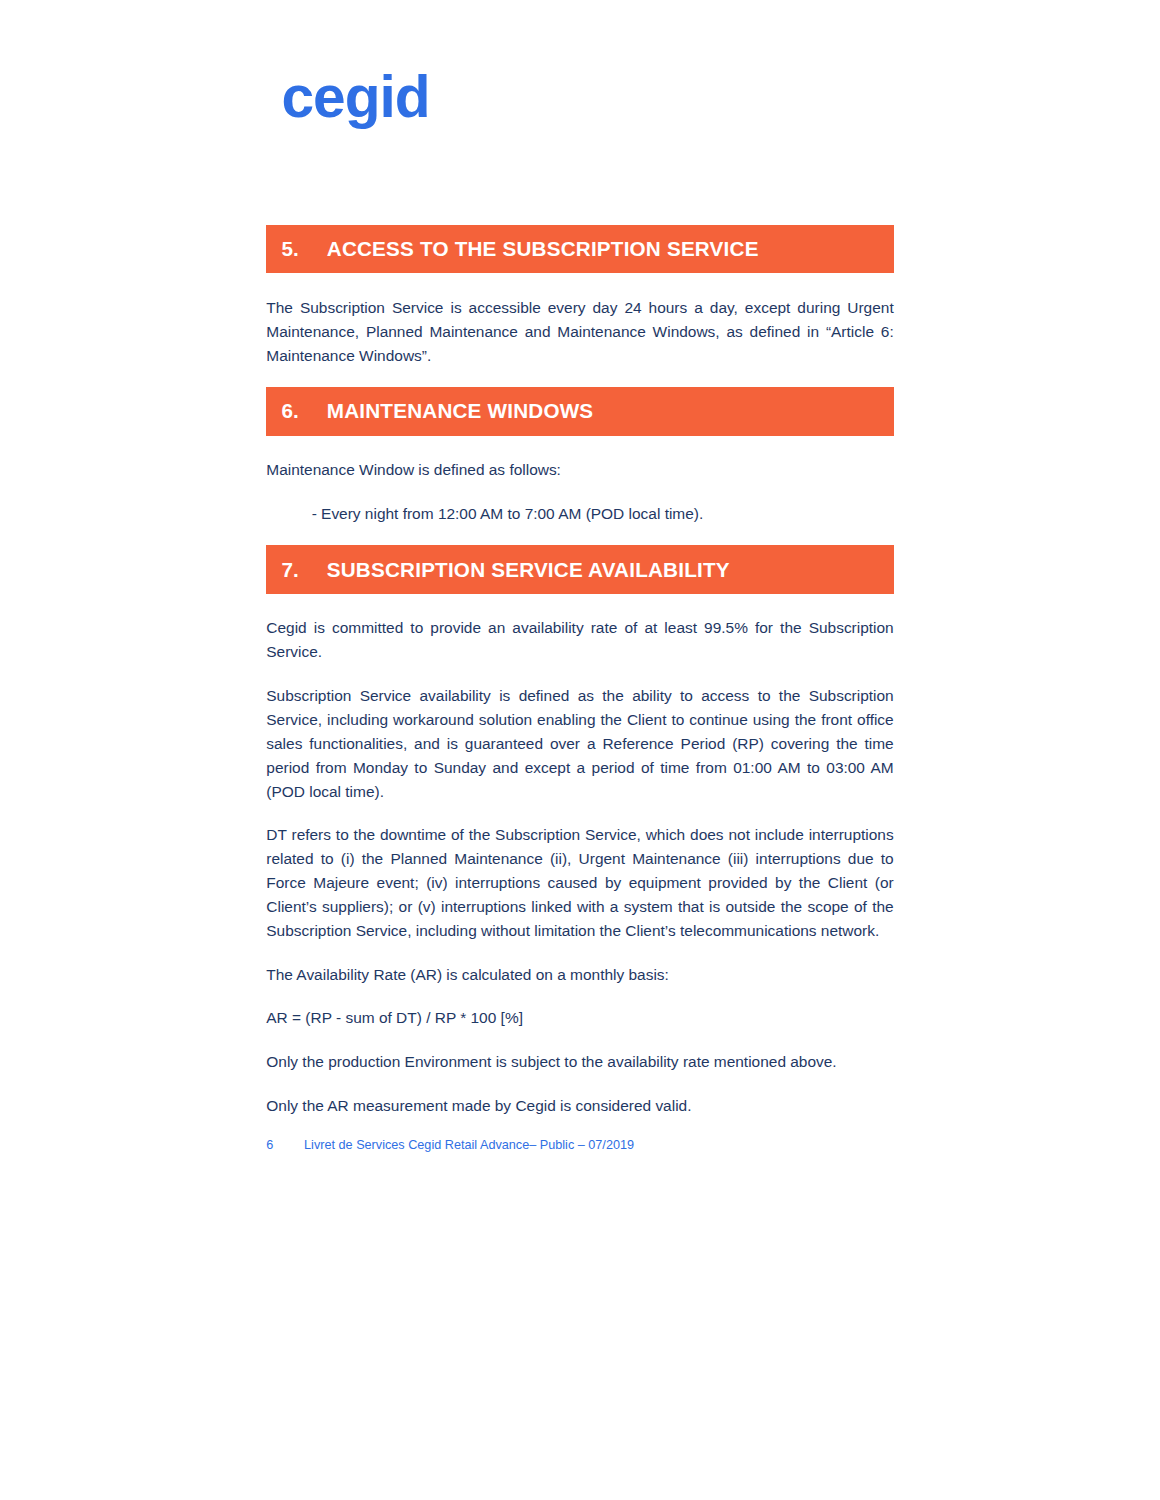cegid
5. Access to the Subscription Service
The Subscription Service is accessible every day 24 hours a day, except during Urgent Maintenance, Planned Maintenance and Maintenance Windows, as defined in “Article 6: Maintenance Windows”.
6. Maintenance Windows
Maintenance Window is defined as follows:
- Every night from 12:00 AM to 7:00 AM (POD local time).
7. Subscription Service Availability
Cegid is committed to provide an availability rate of at least 99.5% for the Subscription Service.
Subscription Service availability is defined as the ability to access to the Subscription Service, including workaround solution enabling the Client to continue using the front office sales functionalities, and is guaranteed over a Reference Period (RP) covering the time period from Monday to Sunday and except a period of time from 01:00 AM to 03:00 AM (POD local time).
DT refers to the downtime of the Subscription Service, which does not include interruptions related to (i) the Planned Maintenance (ii), Urgent Maintenance (iii) interruptions due to Force Majeure event; (iv) interruptions caused by equipment provided by the Client (or Client’s suppliers); or (v) interruptions linked with a system that is outside the scope of the Subscription Service, including without limitation the Client’s telecommunications network.
The Availability Rate (AR) is calculated on a monthly basis:
AR = (RP - sum of DT) / RP * 100 [%]
Only the production Environment is subject to the availability rate mentioned above.
Only the AR measurement made by Cegid is considered valid.
6 Livret de Services Cegid Retail Advance– Public – 07/2019